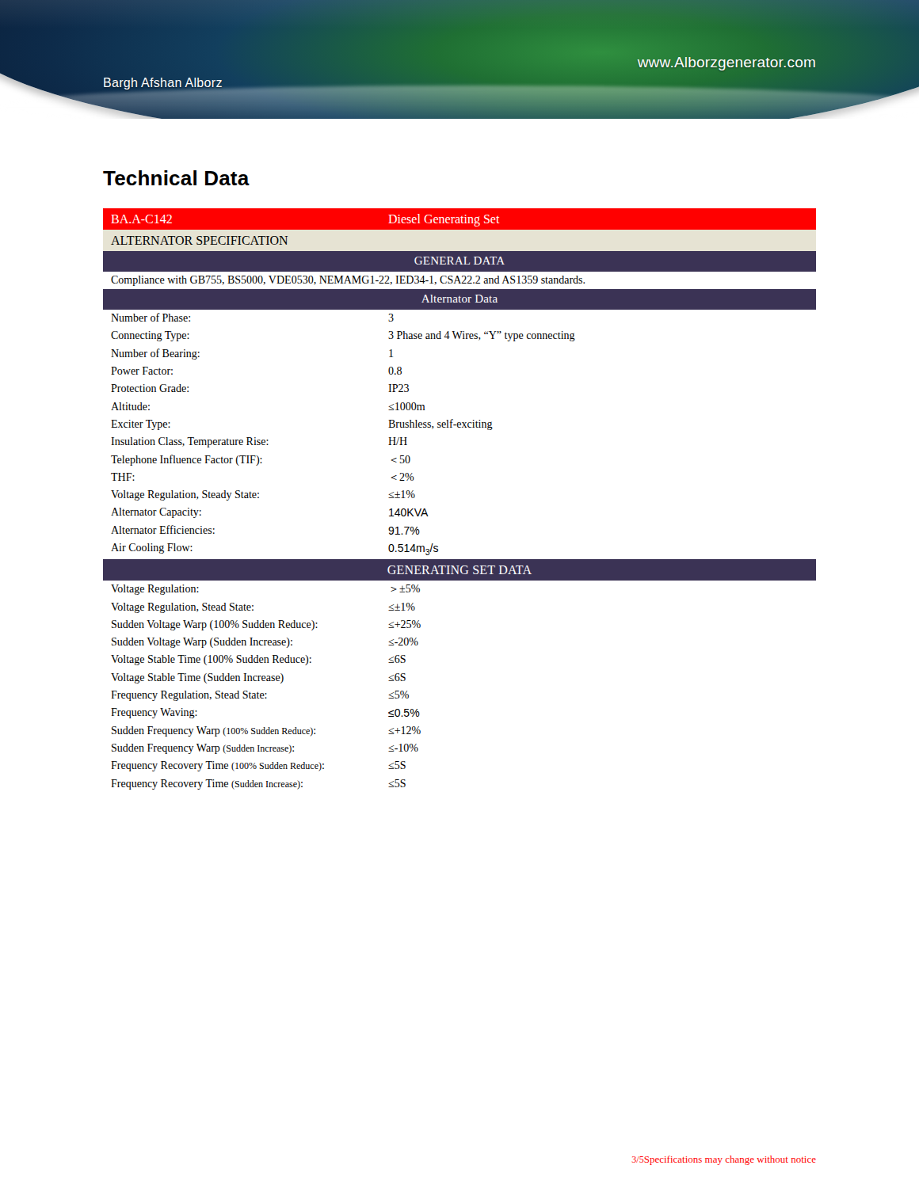www.Alborzgenerator.com
Bargh Afshan Alborz
Technical Data
| BA.A-C142 | Diesel Generating Set |
| ALTERNATOR SPECIFICATION |
| GENERAL DATA |
| Compliance with GB755, BS5000, VDE0530, NEMAMG1-22, IED34-1, CSA22.2 and AS1359 standards. |
| Alternator Data |
| Number of Phase: | 3 |
| Connecting Type: | 3 Phase and 4 Wires, “Y” type connecting |
| Number of Bearing: | 1 |
| Power Factor: | 0.8 |
| Protection Grade: | IP23 |
| Altitude: | ≤1000m |
| Exciter Type: | Brushless, self-exciting |
| Insulation Class, Temperature Rise: | H/H |
| Telephone Influence Factor (TIF): | ＜50 |
| THF: | ＜2% |
| Voltage Regulation, Steady State: | ≤±1% |
| Alternator Capacity: | 140KVA |
| Alternator Efficiencies: | 91.7% |
| Air Cooling Flow: | 0.514m 3 /s |
| GENERATING SET DATA |
| Voltage Regulation: | ＞±5% |
| Voltage Regulation, Stead State: | ≤±1% |
| Sudden Voltage Warp (100% Sudden Reduce): | ≤+25% |
| Sudden Voltage Warp (Sudden Increase): | ≤-20% |
| Voltage Stable Time (100% Sudden Reduce): | ≤6S |
| Voltage Stable Time (Sudden Increase) | ≤6S |
| Frequency Regulation, Stead State: | ≤5% |
| Frequency Waving: | ≤0.5% |
| Sudden Frequency Warp (100% Sudden Reduce) : | ≤+12% |
| Sudden Frequency Warp (Sudden Increase) : | ≤-10% |
| Frequency Recovery Time (100% Sudden Reduce) : | ≤5S |
| Frequency Recovery Time (Sudden Increase) : | ≤5S |
3/5 Specifications may change without notice